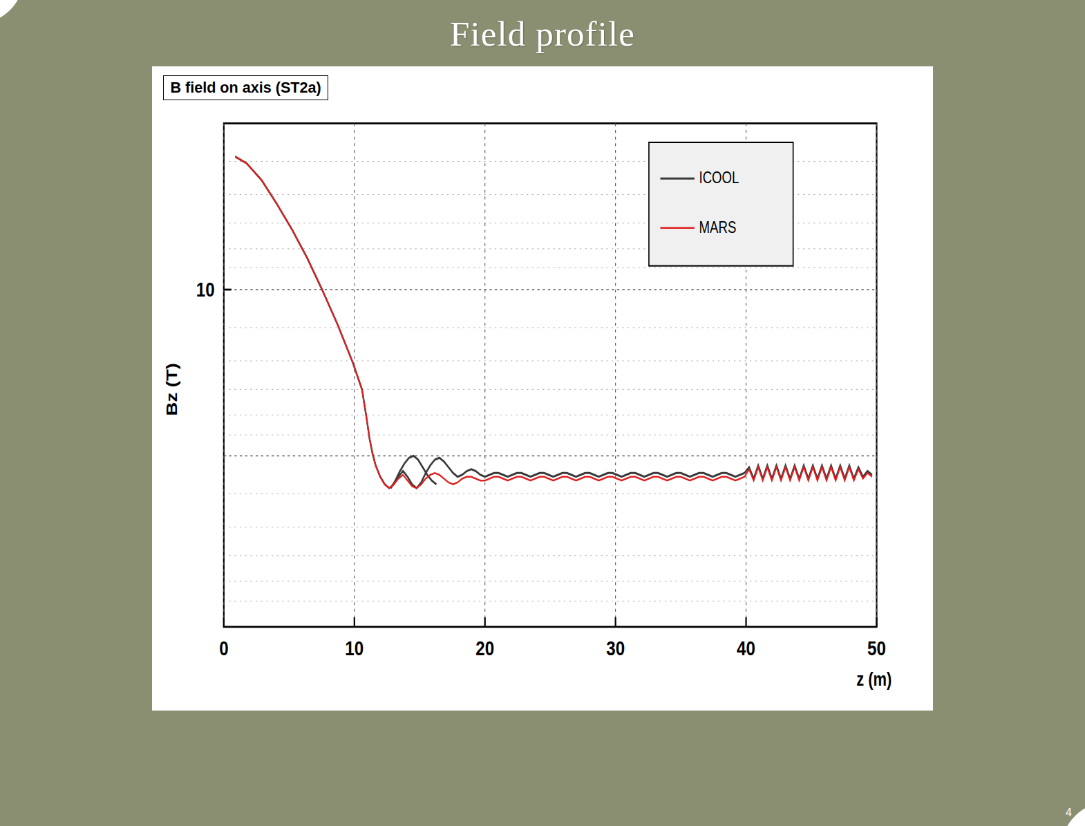Field profile
B field on axis (ST2a)
Bz (T) z (m) 10 0 10 20 30 40 50 ICOOL MARS
4